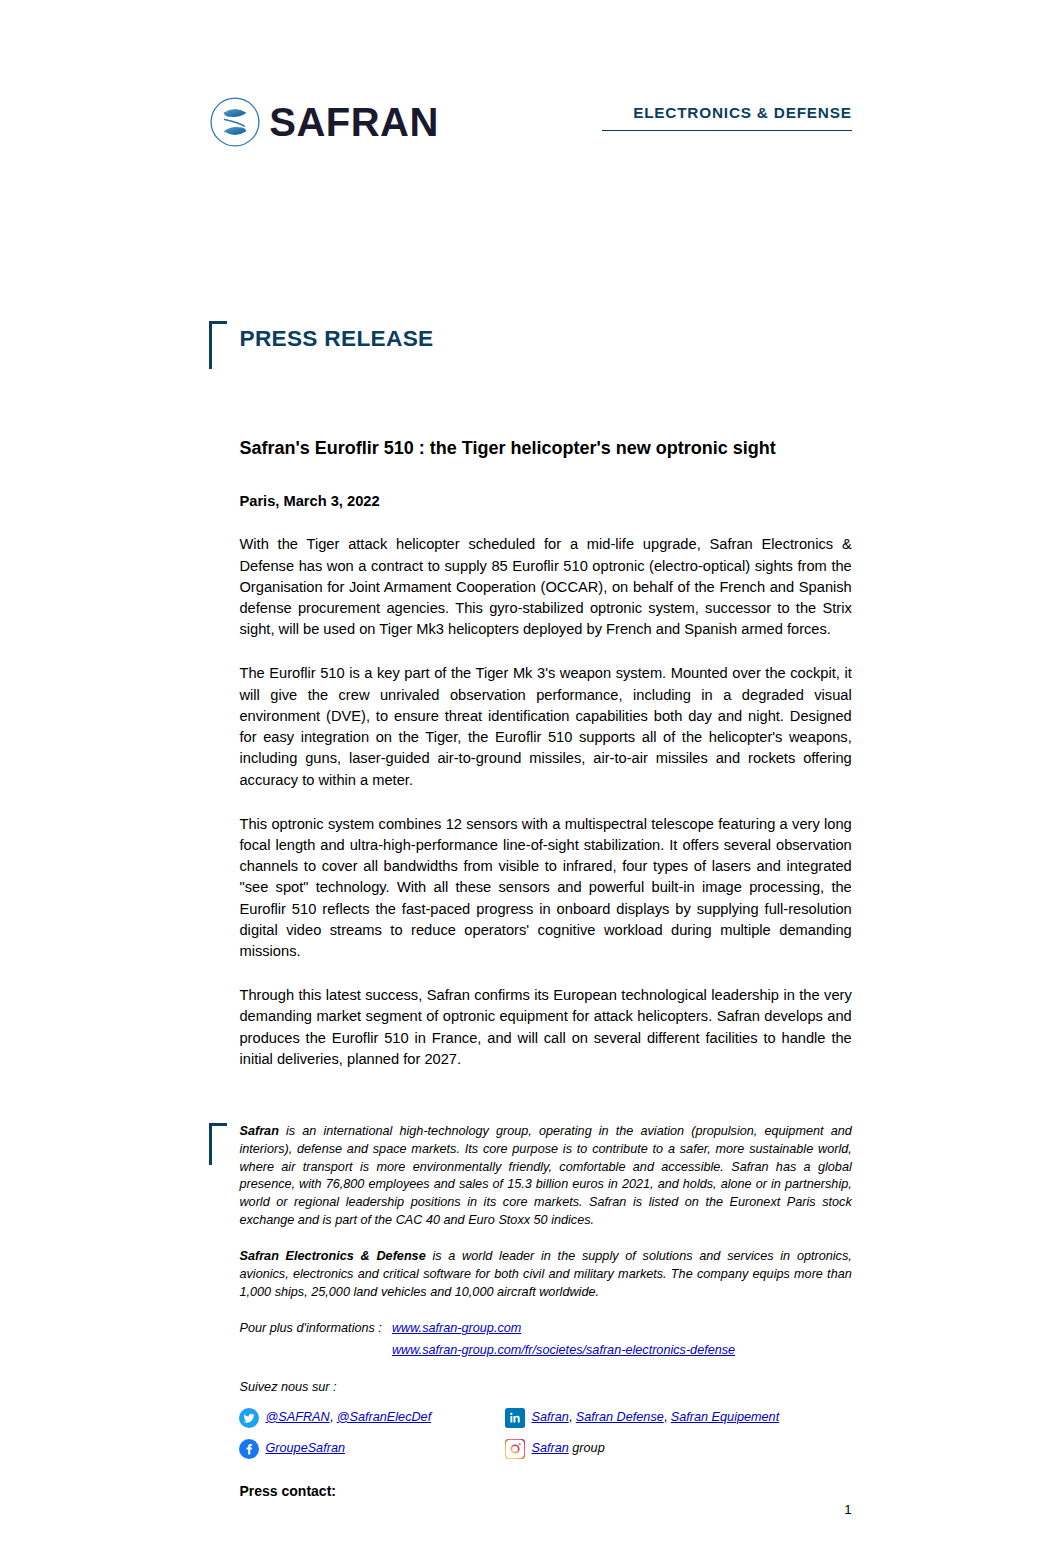SAFRAN
ELECTRONICS & DEFENSE
PRESS RELEASE
Safran's Euroflir 510 : the Tiger helicopter's new optronic sight
Paris, March 3, 2022
With the Tiger attack helicopter scheduled for a mid-life upgrade, Safran Electronics & Defense has won a contract to supply 85 Euroflir 510 optronic (electro-optical) sights from the Organisation for Joint Armament Cooperation (OCCAR), on behalf of the French and Spanish defense procurement agencies. This gyro-stabilized optronic system, successor to the Strix sight, will be used on Tiger Mk3 helicopters deployed by French and Spanish armed forces.
The Euroflir 510 is a key part of the Tiger Mk 3's weapon system. Mounted over the cockpit, it will give the crew unrivaled observation performance, including in a degraded visual environment (DVE), to ensure threat identification capabilities both day and night. Designed for easy integration on the Tiger, the Euroflir 510 supports all of the helicopter's weapons, including guns, laser-guided air-to-ground missiles, air-to-air missiles and rockets offering accuracy to within a meter.
This optronic system combines 12 sensors with a multispectral telescope featuring a very long focal length and ultra-high-performance line-of-sight stabilization. It offers several observation channels to cover all bandwidths from visible to infrared, four types of lasers and integrated "see spot" technology. With all these sensors and powerful built-in image processing, the Euroflir 510 reflects the fast-paced progress in onboard displays by supplying full-resolution digital video streams to reduce operators' cognitive workload during multiple demanding missions.
Through this latest success, Safran confirms its European technological leadership in the very demanding market segment of optronic equipment for attack helicopters. Safran develops and produces the Euroflir 510 in France, and will call on several different facilities to handle the initial deliveries, planned for 2027.
Safran is an international high-technology group, operating in the aviation (propulsion, equipment and interiors), defense and space markets. Its core purpose is to contribute to a safer, more sustainable world, where air transport is more environmentally friendly, comfortable and accessible. Safran has a global presence, with 76,800 employees and sales of 15.3 billion euros in 2021, and holds, alone or in partnership, world or regional leadership positions in its core markets. Safran is listed on the Euronext Paris stock exchange and is part of the CAC 40 and Euro Stoxx 50 indices.
Safran Electronics & Defense is a world leader in the supply of solutions and services in optronics, avionics, electronics and critical software for both civil and military markets. The company equips more than 1,000 ships, 25,000 land vehicles and 10,000 aircraft worldwide.
Pour plus d'informations : www.safran-group.com www.safran-group.com/fr/societes/safran-electronics-defense
Suivez nous sur :
@SAFRAN, @SafranElecDef
Safran, Safran Defense, Safran Equipement
GroupeSafran
Safran group
Press contact:
1